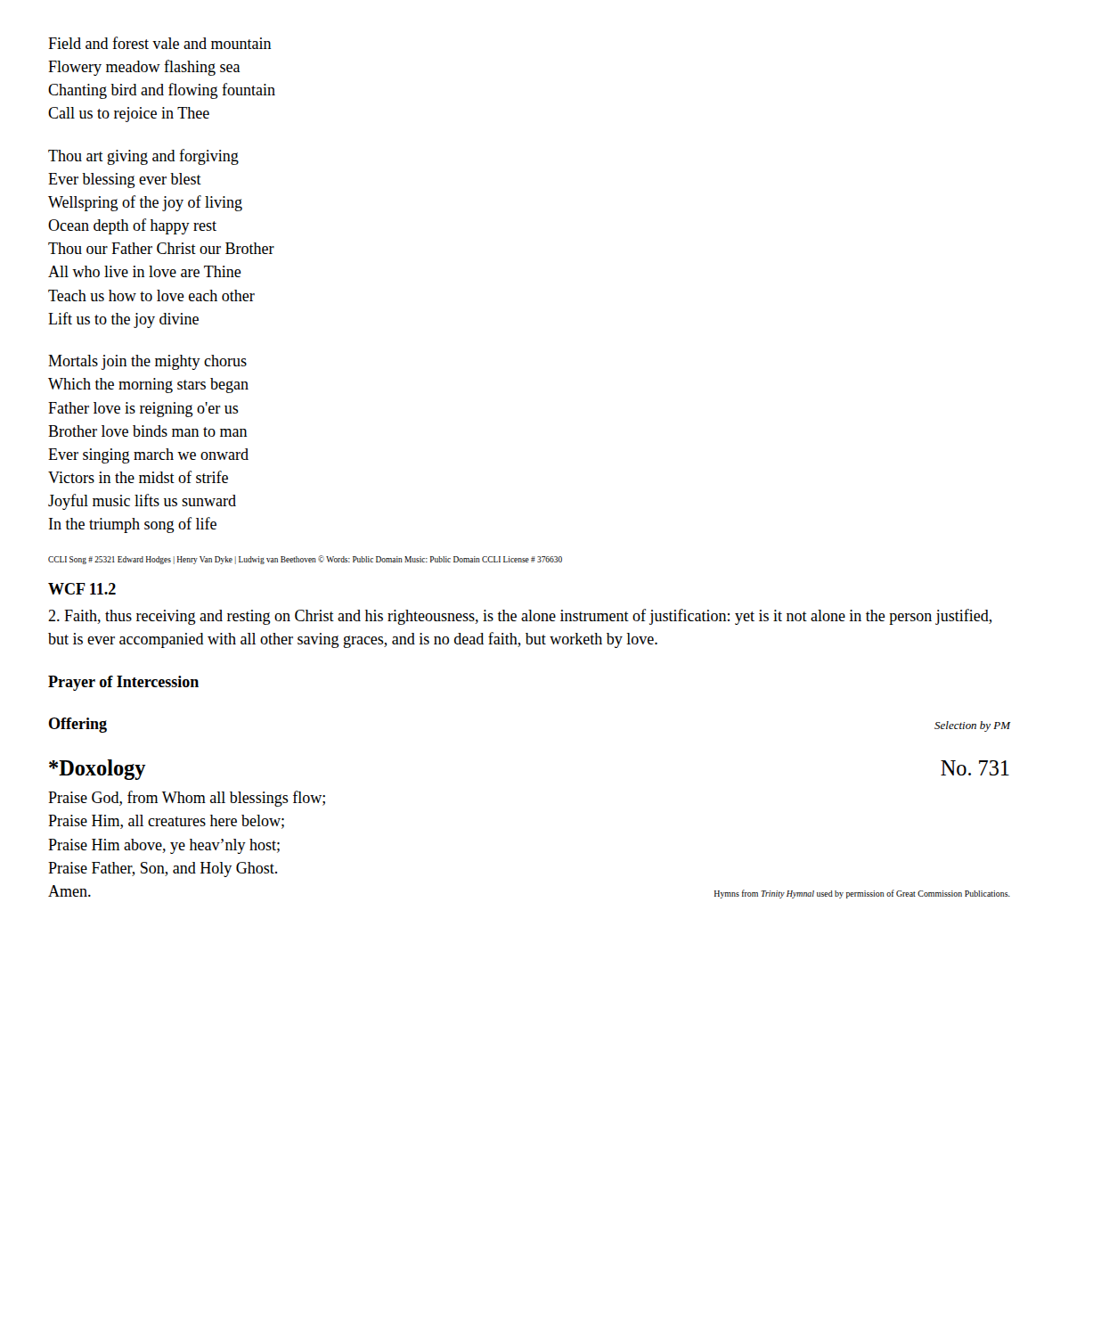Field and forest vale and mountain
Flowery meadow flashing sea
Chanting bird and flowing fountain
Call us to rejoice in Thee
Thou art giving and forgiving
Ever blessing ever blest
Wellspring of the joy of living
Ocean depth of happy rest
Thou our Father Christ our Brother
All who live in love are Thine
Teach us how to love each other
Lift us to the joy divine
Mortals join the mighty chorus
Which the morning stars began
Father love is reigning o'er us
Brother love binds man to man
Ever singing march we onward
Victors in the midst of strife
Joyful music lifts us sunward
In the triumph song of life
CCLI Song # 25321 Edward Hodges | Henry Van Dyke | Ludwig van Beethoven © Words: Public Domain Music: Public Domain CCLI License # 376630
WCF 11.2
2. Faith, thus receiving and resting on Christ and his righteousness, is the alone instrument of justification: yet is it not alone in the person justified, but is ever accompanied with all other saving graces, and is no dead faith, but worketh by love.
Prayer of Intercession
Offering Selection by PM
*Doxology No. 731
Praise God, from Whom all blessings flow;
Praise Him, all creatures here below;
Praise Him above, ye heav’nly host;
Praise Father, Son, and Holy Ghost.
Amen. Hymns from Trinity Hymnal used by permission of Great Commission Publications.